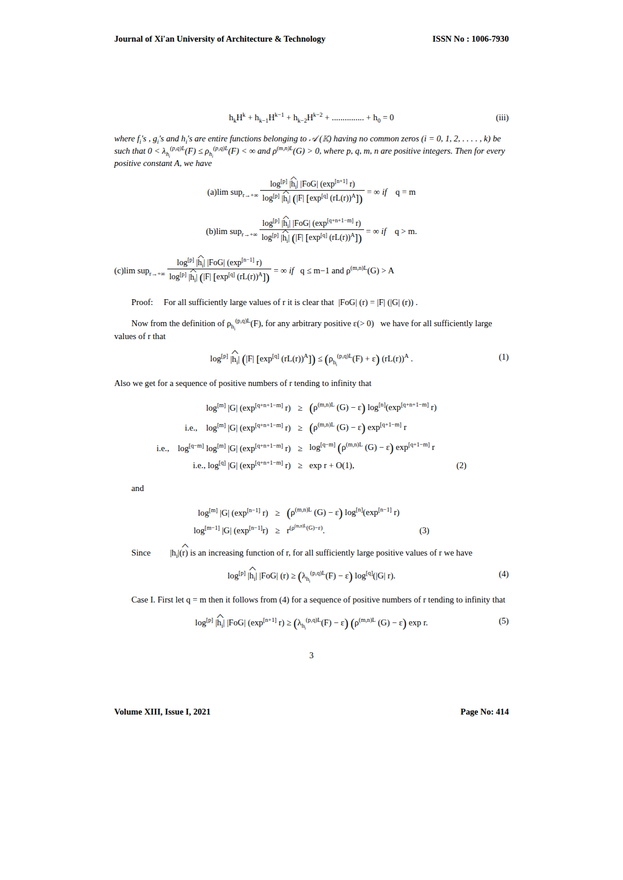Journal of Xi'an University of Architecture & Technology
ISSN No : 1006-7930
hkHk + hk−1Hk−1 + hk−2Hk−2 + ............... + h0 = 0 (iii)
where fi's , gi's and hi's are entire functions belonging to 𝒜 (𝕂) having no common zeros (i = 0, 1, 2, . . . . , k) be such that 0 < λhi(p,q)L(F) ≤ ρhi(p,q)L(F) < ∞ and ρ(m,n)L(G) > 0, where p, q, m, n are positive integers. Then for every positive constant A, we have
(a)lim supr→+∞ log[p] |hi| |FoG| (exp[n+1] r) log[p] |hi| (|F| [exp[q] (rL(r))A]) = ∞ if q = m
(b)lim supr→+∞ log[p] |hi| |FoG| (exp[q+n+1−m] r) log[p] |hi| (|F| [exp[q] (rL(r))A]) = ∞ if q > m.
(c)lim supr→+∞ log[p] |hi| |FoG| (exp[n−1] r) log[p] |hi| (|F| [exp[q] (rL(r))A]) = ∞ if q ≤ m−1 and ρ(m,n)L(G) > A
Proof: For all sufficiently large values of r it is clear that |FoG| (r) = |F| (|G| (r)) .
Now from the definition of ρhi(p,q)L(F), for any arbitrary positive ε(> 0) we have for all sufficiently large values of r that
log[p] |hi| (|F| [exp[q] (rL(r))A]) ≤ (ρhi(p,q)L(F) + ε) (rL(r))A . (1)
Also we get for a sequence of positive numbers of r tending to infinity that
| log [m] /G/ (exp [q+n+1−m] r) | ≥ | ( ρ (m,n)L (G) − ε ) log [n] (exp [q+n+1−m] r) | |
| i.e., log [m] /G/ (exp [q+n+1−m] r) | ≥ | ( ρ (m,n)L (G) − ε ) exp [q+1−m] r | |
| i.e., log [q−m] log [m] /G/ (exp [q+n+1−m] r) | ≥ | log [q−m] ( ρ (m,n)L (G) − ε ) exp [q+1−m] r | |
| i.e., log [q] /G/ (exp [q+n+1−m] r) | ≥ | exp r + O(1), | (2) |
and
| log [m] /G/ (exp [n−1] r) | ≥ | ( ρ (m,n)L (G) − ε ) log [n] (exp [n−1] r) | |
| log [m−1] /G/ (exp [n−1] r) | ≥ | r (ρ (m,n)L (G)−ε) . | (3) |
Since |hi|(r) is an increasing function of r, for all sufficiently large positive values of r we have
log[p] |hi| |FoG| (r) ≥ (λhi(p,q)L(F) − ε) log[q](|G| r). (4)
Case I. First let q = m then it follows from (4) for a sequence of positive numbers of r tending to infinity that
log[p] |hi| |FoG| (exp[n+1] r) ≥ (λhi(p,q)L(F) − ε) (ρ(m,n)L (G) − ε) exp r. (5)
3
Volume XIII, Issue I, 2021
Page No: 414